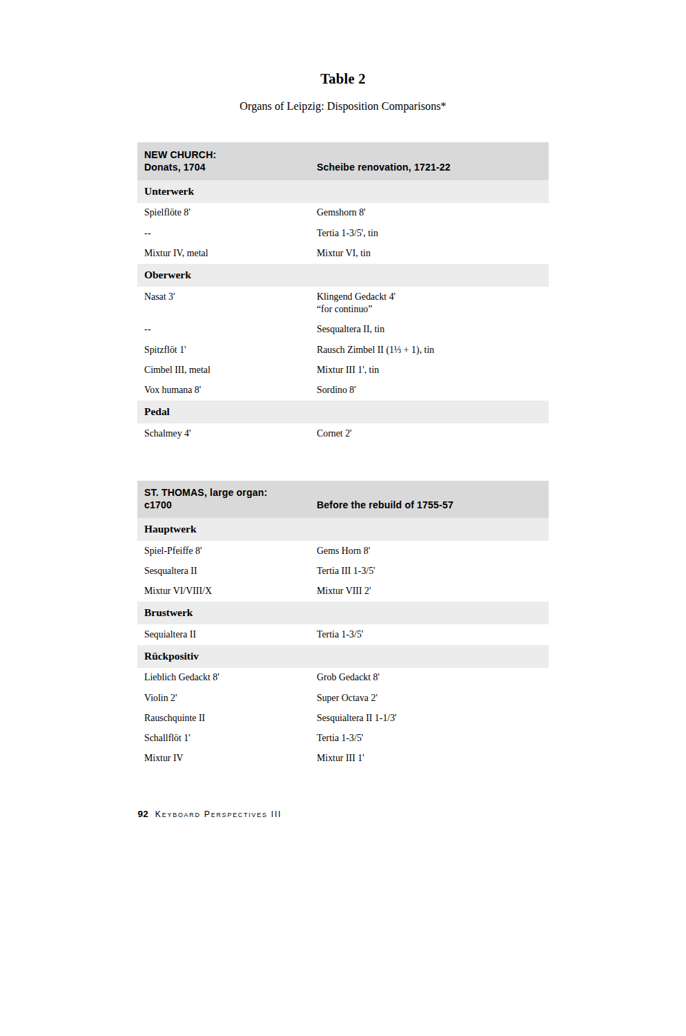Table 2
Organs of Leipzig: Disposition Comparisons*
| NEW CHURCH: Donats, 1704 | Scheibe renovation, 1721-22 |
| --- | --- |
| Unterwerk |
| Spielflöte 8' | Gemshorn 8' |
| -- | Tertia 1-3/5', tin |
| Mixtur IV, metal | Mixtur VI, tin |
| Oberwerk |
| Nasat 3' | Klingend Gedackt 4' “for continuo” |
| -- | Sesqualtera II, tin |
| Spitzflöt 1' | Rausch Zimbel II (1⅓ + 1), tin |
| Cimbel III, metal | Mixtur III 1', tin |
| Vox humana 8' | Sordino 8' |
| Pedal |
| Schalmey 4' | Cornet 2' |
| ST. THOMAS, large organ: c1700 | Before the rebuild of 1755-57 |
| --- | --- |
| Hauptwerk |
| Spiel-Pfeiffe 8' | Gems Horn 8' |
| Sesqualtera II | Tertia III 1-3/5' |
| Mixtur VI/VIII/X | Mixtur VIII 2' |
| Brustwerk |
| Sequialtera II | Tertia 1-3/5' |
| Rückpositiv |
| Lieblich Gedackt 8' | Grob Gedackt 8' |
| Violin 2' | Super Octava 2' |
| Rauschquinte II | Sesquialtera II 1-1/3' |
| Schallflöt 1' | Tertia 1-3/5' |
| Mixtur IV | Mixtur III 1' |
92 Keyboard Perspectives III